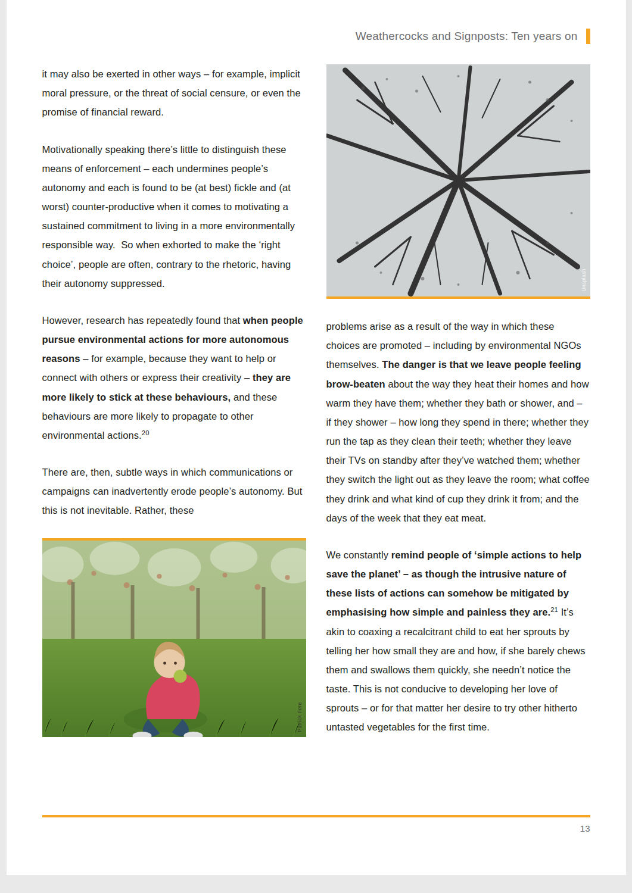Weathercocks and Signposts: Ten years on
it may also be exerted in other ways – for example, implicit moral pressure, or the threat of social censure, or even the promise of financial reward.
Motivationally speaking there’s little to distinguish these means of enforcement – each undermines people’s autonomy and each is found to be (at best) fickle and (at worst) counter-productive when it comes to motivating a sustained commitment to living in a more environmentally responsible way. So when exhorted to make the ‘right choice’, people are often, contrary to the rhetoric, having their autonomy suppressed.
However, research has repeatedly found that when people pursue environmental actions for more autonomous reasons – for example, because they want to help or connect with others or express their creativity – they are more likely to stick at these behaviours, and these behaviours are more likely to propagate to other environmental actions.20
There are, then, subtle ways in which communications or campaigns can inadvertently erode people’s autonomy. But this is not inevitable. Rather, these
Patrick Fore
Unsplash
problems arise as a result of the way in which these choices are promoted – including by environmental NGOs themselves. The danger is that we leave people feeling brow-beaten about the way they heat their homes and how warm they have them; whether they bath or shower, and – if they shower – how long they spend in there; whether they run the tap as they clean their teeth; whether they leave their TVs on standby after they’ve watched them; whether they switch the light out as they leave the room; what coffee they drink and what kind of cup they drink it from; and the days of the week that they eat meat.
We constantly remind people of ‘simple actions to help save the planet’ – as though the intrusive nature of these lists of actions can somehow be mitigated by emphasising how simple and painless they are.21 It’s akin to coaxing a recalcitrant child to eat her sprouts by telling her how small they are and how, if she barely chews them and swallows them quickly, she needn’t notice the taste. This is not conducive to developing her love of sprouts – or for that matter her desire to try other hitherto untasted vegetables for the first time.
13